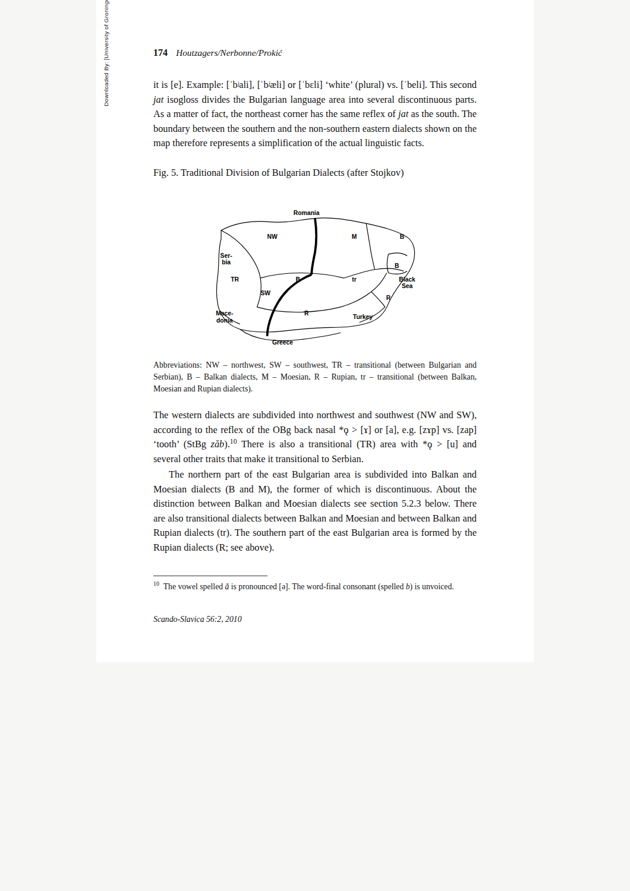Downloaded By: [University of Groningen] At: 11:08 15 December 2010
174 Houtzagers/Nerbonne/Prokić
it is [e]. Example: [ˈbʲali], [ˈbʲæli] or [ˈbɛli] ‘white’ (plural) vs. [ˈbeli]. This second jat isogloss divides the Bulgarian language area into several discontinuous parts. As a matter of fact, the northeast corner has the same reflex of jat as the south. The boundary between the southern and the non-southern eastern dialects shown on the map therefore represents a simplification of the actual linguistic facts.
Fig. 5. Traditional Division of Bulgarian Dialects (after Stojkov)
Romania NW M B Ser- bia TR B tr B Black Sea SW R Mace- donia R Turkey Greece
Abbreviations: NW – northwest, SW – southwest, TR – transitional (between Bulgarian and Serbian), B – Balkan dialects, M – Moesian, R – Rupian, tr – transitional (between Balkan, Moesian and Rupian dialects).
The western dialects are subdivided into northwest and southwest (NW and SW), according to the reflex of the OBg back nasal *ǫ > [ɤ] or [a], e.g. [zɤp] vs. [zap] ‘tooth’ (StBg zăb).10 There is also a transitional (TR) area with *ǫ > [u] and several other traits that make it transitional to Serbian.
The northern part of the east Bulgarian area is subdivided into Balkan and Moesian dialects (B and M), the former of which is discontinuous. About the distinction between Balkan and Moesian dialects see section 5.2.3 below. There are also transitional dialects between Balkan and Moesian and between Balkan and Rupian dialects (tr). The southern part of the east Bulgarian area is formed by the Rupian dialects (R; see above).
10 The vowel spelled ă is pronounced [ə]. The word-final consonant (spelled b) is unvoiced.
Scando-Slavica 56:2, 2010